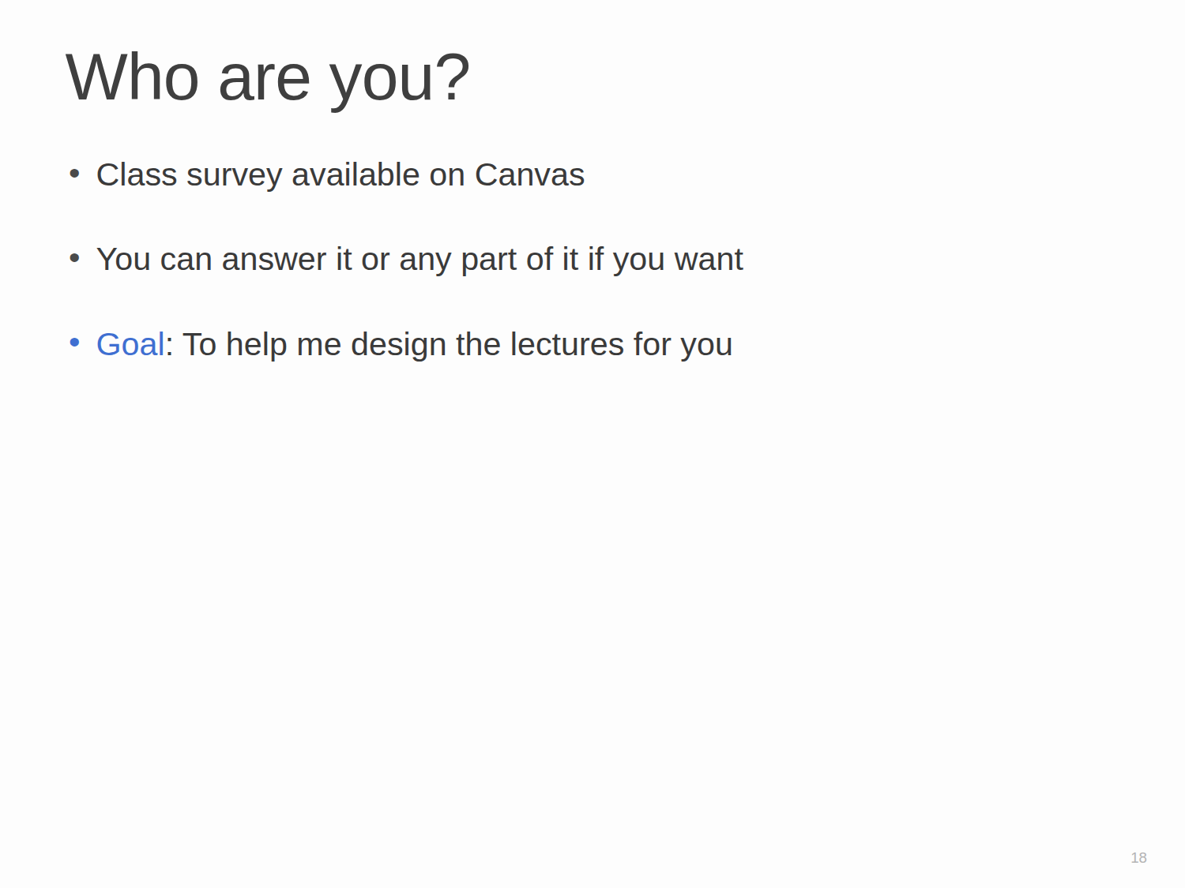Who are you?
Class survey available on Canvas
You can answer it or any part of it if you want
Goal: To help me design the lectures for you
18